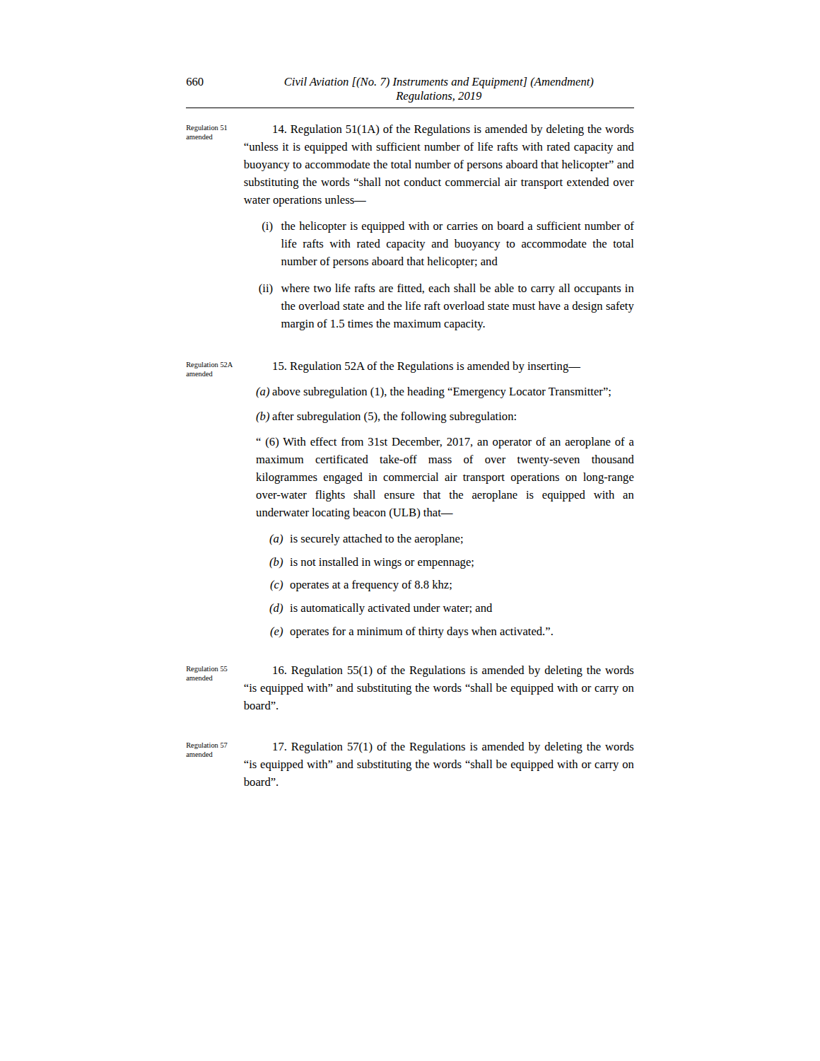660
Civil Aviation [(No. 7) Instruments and Equipment] (Amendment)
Regulations, 2019
Regulation 51 amended
14. Regulation 51(1A) of the Regulations is amended by deleting the words “unless it is equipped with sufficient number of life rafts with rated capacity and buoyancy to accommodate the total number of persons aboard that helicopter” and substituting the words “shall not conduct commercial air transport extended over water operations unless—
(i) the helicopter is equipped with or carries on board a sufficient number of life rafts with rated capacity and buoyancy to accommodate the total number of persons aboard that helicopter; and
(ii) where two life rafts are fitted, each shall be able to carry all occupants in the overload state and the life raft overload state must have a design safety margin of 1.5 times the maximum capacity.
Regulation 52A amended
15. Regulation 52A of the Regulations is amended by inserting—
(a) above subregulation (1), the heading “Emergency Locator Transmitter”;
(b) after subregulation (5), the following subregulation:
“ (6) With effect from 31st December, 2017, an operator of an aeroplane of a maximum certificated take-off mass of over twenty-seven thousand kilogrammes engaged in commercial air transport operations on long-range over-water flights shall ensure that the aeroplane is equipped with an underwater locating beacon (ULB) that—
(a) is securely attached to the aeroplane;
(b) is not installed in wings or empennage;
(c) operates at a frequency of 8.8 khz;
(d) is automatically activated under water; and
(e) operates for a minimum of thirty days when activated.”.
Regulation 55 amended
16. Regulation 55(1) of the Regulations is amended by deleting the words “is equipped with” and substituting the words “shall be equipped with or carry on board”.
Regulation 57 amended
17. Regulation 57(1) of the Regulations is amended by deleting the words “is equipped with” and substituting the words “shall be equipped with or carry on board”.